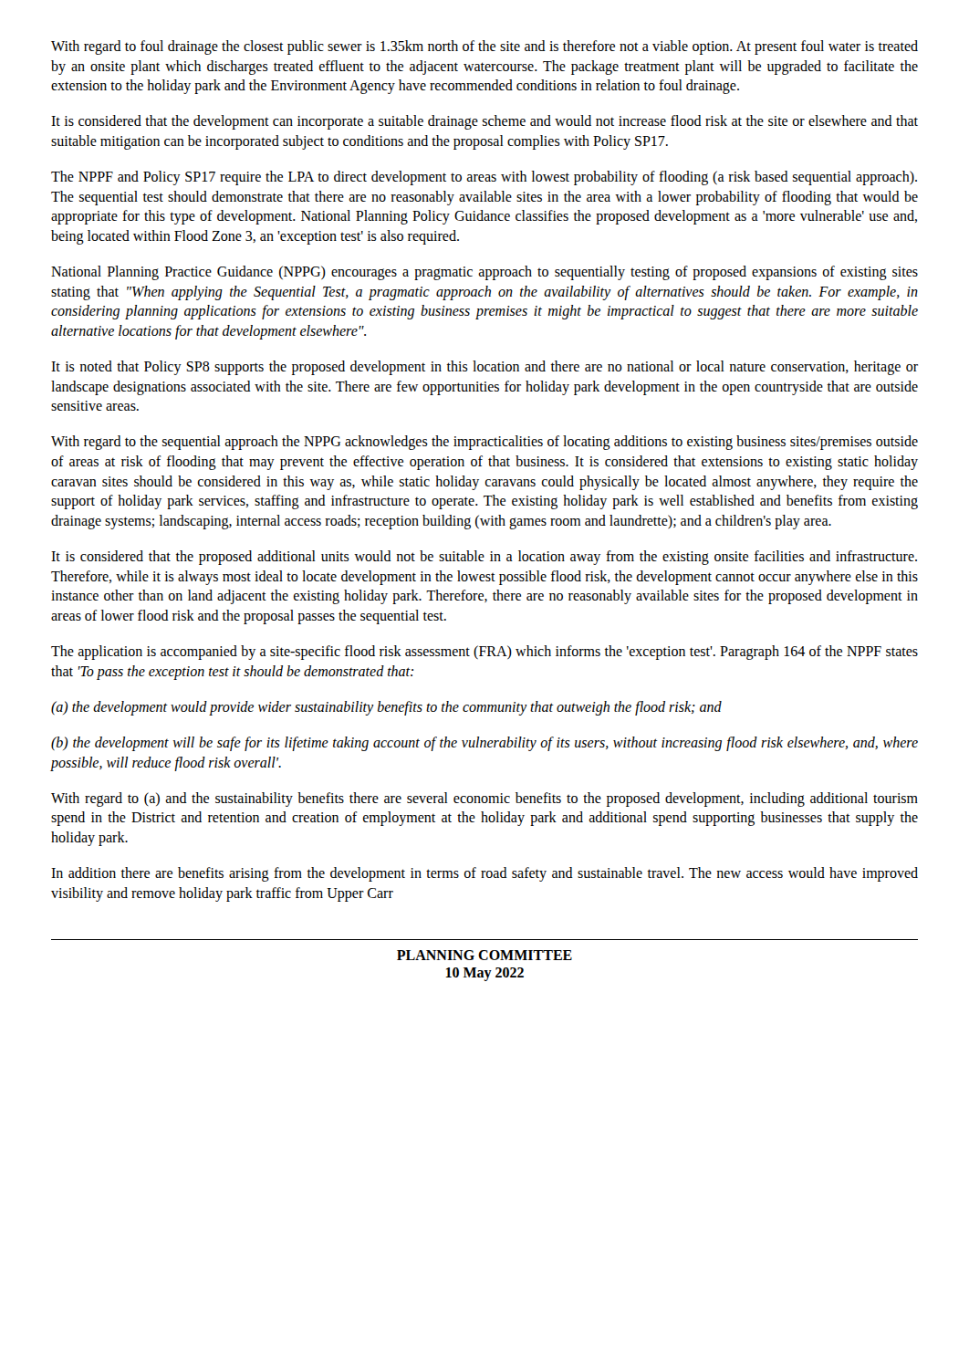With regard to foul drainage the closest public sewer is 1.35km north of the site and is therefore not a viable option. At present foul water is treated by an onsite plant which discharges treated effluent to the adjacent watercourse. The package treatment plant will be upgraded to facilitate the extension to the holiday park and the Environment Agency have recommended conditions in relation to foul drainage.
It is considered that the development can incorporate a suitable drainage scheme and would not increase flood risk at the site or elsewhere and that suitable mitigation can be incorporated subject to conditions and the proposal complies with Policy SP17.
The NPPF and Policy SP17 require the LPA to direct development to areas with lowest probability of flooding (a risk based sequential approach). The sequential test should demonstrate that there are no reasonably available sites in the area with a lower probability of flooding that would be appropriate for this type of development. National Planning Policy Guidance classifies the proposed development as a 'more vulnerable' use and, being located within Flood Zone 3, an 'exception test' is also required.
National Planning Practice Guidance (NPPG) encourages a pragmatic approach to sequentially testing of proposed expansions of existing sites stating that "When applying the Sequential Test, a pragmatic approach on the availability of alternatives should be taken. For example, in considering planning applications for extensions to existing business premises it might be impractical to suggest that there are more suitable alternative locations for that development elsewhere".
It is noted that Policy SP8 supports the proposed development in this location and there are no national or local nature conservation, heritage or landscape designations associated with the site. There are few opportunities for holiday park development in the open countryside that are outside sensitive areas.
With regard to the sequential approach the NPPG acknowledges the impracticalities of locating additions to existing business sites/premises outside of areas at risk of flooding that may prevent the effective operation of that business. It is considered that extensions to existing static holiday caravan sites should be considered in this way as, while static holiday caravans could physically be located almost anywhere, they require the support of holiday park services, staffing and infrastructure to operate. The existing holiday park is well established and benefits from existing drainage systems; landscaping, internal access roads; reception building (with games room and laundrette); and a children's play area.
It is considered that the proposed additional units would not be suitable in a location away from the existing onsite facilities and infrastructure. Therefore, while it is always most ideal to locate development in the lowest possible flood risk, the development cannot occur anywhere else in this instance other than on land adjacent the existing holiday park. Therefore, there are no reasonably available sites for the proposed development in areas of lower flood risk and the proposal passes the sequential test.
The application is accompanied by a site-specific flood risk assessment (FRA) which informs the 'exception test'. Paragraph 164 of the NPPF states that 'To pass the exception test it should be demonstrated that:
(a) the development would provide wider sustainability benefits to the community that outweigh the flood risk; and
(b) the development will be safe for its lifetime taking account of the vulnerability of its users, without increasing flood risk elsewhere, and, where possible, will reduce flood risk overall'.
With regard to (a) and the sustainability benefits there are several economic benefits to the proposed development, including additional tourism spend in the District and retention and creation of employment at the holiday park and additional spend supporting businesses that supply the holiday park.
In addition there are benefits arising from the development in terms of road safety and sustainable travel. The new access would have improved visibility and remove holiday park traffic from Upper Carr
PLANNING COMMITTEE 10 May 2022